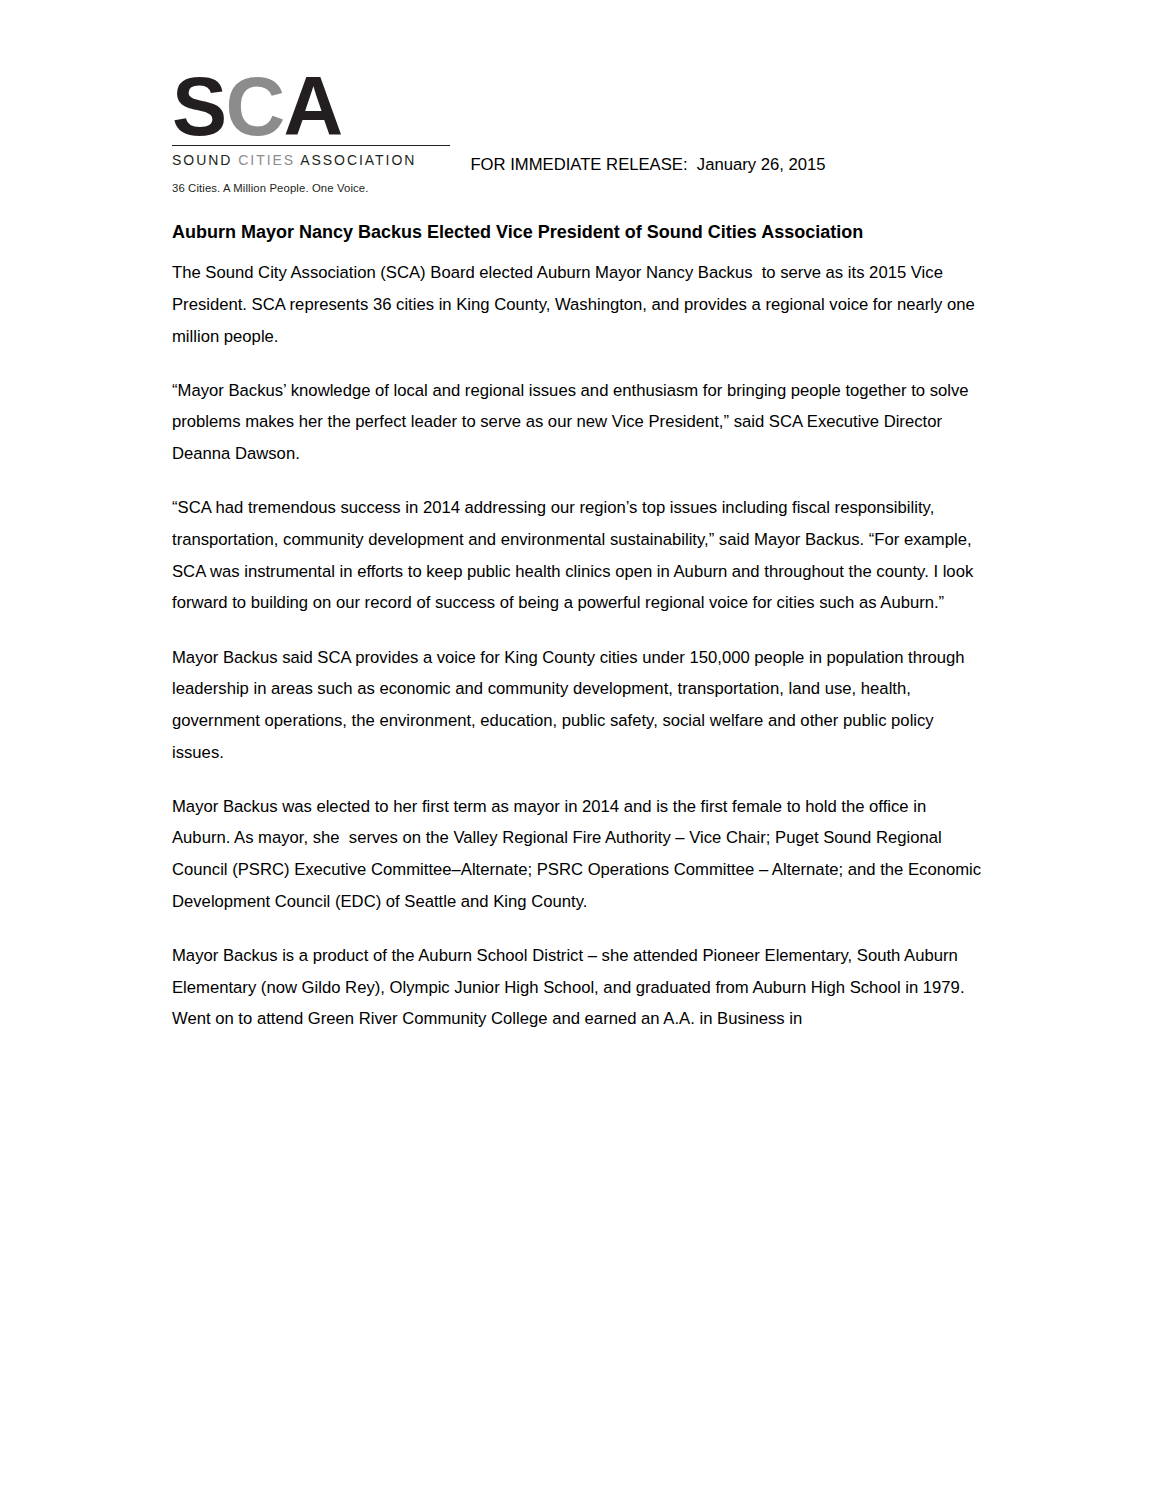SCA
SOUND CITIES ASSOCIATION
36 Cities. A Million People. One Voice.
FOR IMMEDIATE RELEASE: January 26, 2015
Auburn Mayor Nancy Backus Elected Vice President of Sound Cities Association
The Sound City Association (SCA) Board elected Auburn Mayor Nancy Backus to serve as its 2015 Vice President. SCA represents 36 cities in King County, Washington, and provides a regional voice for nearly one million people.
“Mayor Backus’ knowledge of local and regional issues and enthusiasm for bringing people together to solve problems makes her the perfect leader to serve as our new Vice President,” said SCA Executive Director Deanna Dawson.
“SCA had tremendous success in 2014 addressing our region’s top issues including fiscal responsibility, transportation, community development and environmental sustainability,” said Mayor Backus. “For example, SCA was instrumental in efforts to keep public health clinics open in Auburn and throughout the county. I look forward to building on our record of success of being a powerful regional voice for cities such as Auburn.”
Mayor Backus said SCA provides a voice for King County cities under 150,000 people in population through leadership in areas such as economic and community development, transportation, land use, health, government operations, the environment, education, public safety, social welfare and other public policy issues.
Mayor Backus was elected to her first term as mayor in 2014 and is the first female to hold the office in Auburn. As mayor, she serves on the Valley Regional Fire Authority – Vice Chair; Puget Sound Regional Council (PSRC) Executive Committee–Alternate; PSRC Operations Committee – Alternate; and the Economic Development Council (EDC) of Seattle and King County.
Mayor Backus is a product of the Auburn School District – she attended Pioneer Elementary, South Auburn Elementary (now Gildo Rey), Olympic Junior High School, and graduated from Auburn High School in 1979. Went on to attend Green River Community College and earned an A.A. in Business in